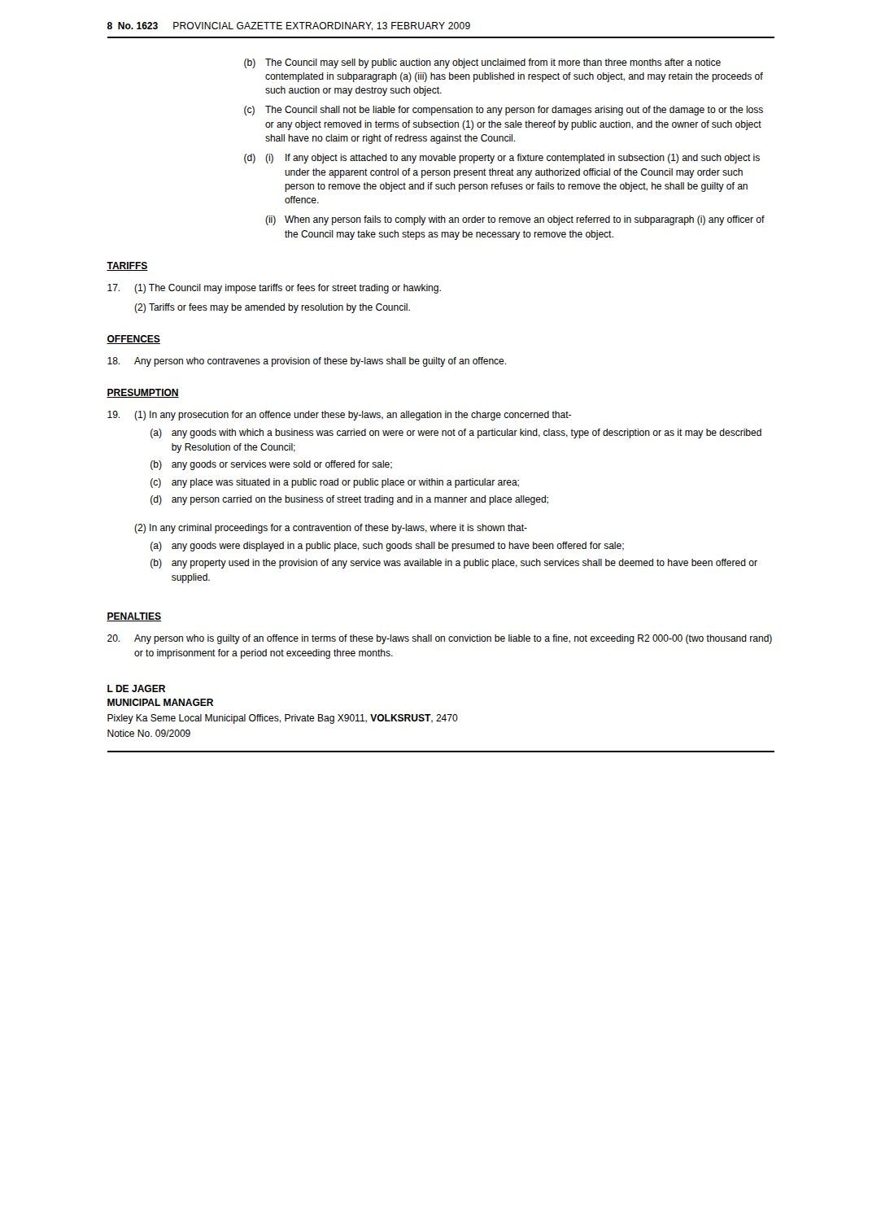8 No. 1623 PROVINCIAL GAZETTE EXTRAORDINARY, 13 FEBRUARY 2009
(b) The Council may sell by public auction any object unclaimed from it more than three months after a notice contemplated in subparagraph (a) (iii) has been published in respect of such object, and may retain the proceeds of such auction or may destroy such object.
(c) The Council shall not be liable for compensation to any person for damages arising out of the damage to or the loss or any object removed in terms of subsection (1) or the sale thereof by public auction, and the owner of such object shall have no claim or right of redress against the Council.
(d)
(i) If any object is attached to any movable property or a fixture contemplated in subsection (1) and such object is under the apparent control of a person present threat any authorized official of the Council may order such person to remove the object and if such person refuses or fails to remove the object, he shall be guilty of an offence.
(ii) When any person fails to comply with an order to remove an object referred to in subparagraph (i) any officer of the Council may take such steps as may be necessary to remove the object.
Tariffs
17. (1) The Council may impose tariffs or fees for street trading or hawking.
(2) Tariffs or fees may be amended by resolution by the Council.
Offences
18. Any person who contravenes a provision of these by-laws shall be guilty of an offence.
Presumption
19. (1) In any prosecution for an offence under these by-laws, an allegation in the charge concerned that-
(a) any goods with which a business was carried on were or were not of a particular kind, class, type of description or as it may be described by Resolution of the Council;
(b) any goods or services were sold or offered for sale;
(c) any place was situated in a public road or public place or within a particular area;
(d) any person carried on the business of street trading and in a manner and place alleged;
(2) In any criminal proceedings for a contravention of these by-laws, where it is shown that-
(a) any goods were displayed in a public place, such goods shall be presumed to have been offered for sale;
(b) any property used in the provision of any service was available in a public place, such services shall be deemed to have been offered or supplied.
Penalties
20. Any person who is guilty of an offence in terms of these by-laws shall on conviction be liable to a fine, not exceeding R2 000-00 (two thousand rand) or to imprisonment for a period not exceeding three months.
L de Jager
Municipal Manager
Pixley Ka Seme Local Municipal Offices, Private Bag X9011, VOLKSRUST, 2470
Notice No. 09/2009